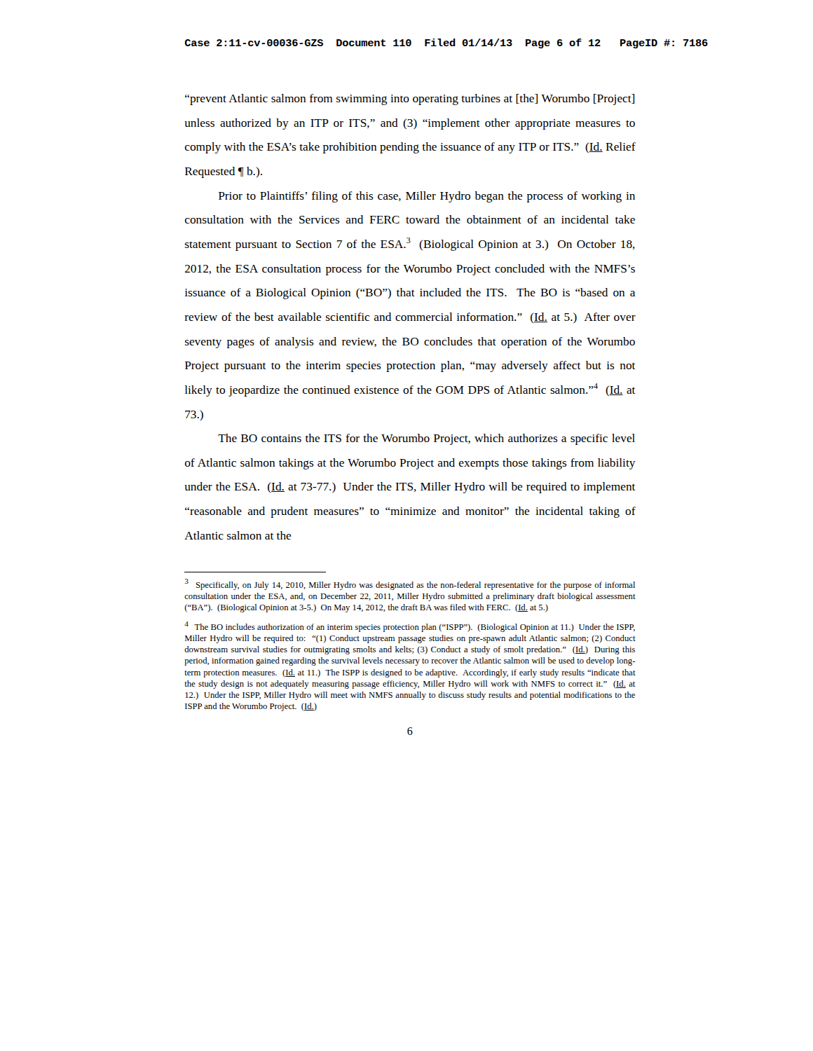Case 2:11-cv-00036-GZS Document 110 Filed 01/14/13 Page 6 of 12 PageID #: 7186
“prevent Atlantic salmon from swimming into operating turbines at [the] Worumbo [Project] unless authorized by an ITP or ITS,” and (3) “implement other appropriate measures to comply with the ESA’s take prohibition pending the issuance of any ITP or ITS.” (Id. Relief Requested ¶ b.).
Prior to Plaintiffs’ filing of this case, Miller Hydro began the process of working in consultation with the Services and FERC toward the obtainment of an incidental take statement pursuant to Section 7 of the ESA.3 (Biological Opinion at 3.) On October 18, 2012, the ESA consultation process for the Worumbo Project concluded with the NMFS’s issuance of a Biological Opinion (“BO”) that included the ITS. The BO is “based on a review of the best available scientific and commercial information.” (Id. at 5.) After over seventy pages of analysis and review, the BO concludes that operation of the Worumbo Project pursuant to the interim species protection plan, “may adversely affect but is not likely to jeopardize the continued existence of the GOM DPS of Atlantic salmon.”4 (Id. at 73.)
The BO contains the ITS for the Worumbo Project, which authorizes a specific level of Atlantic salmon takings at the Worumbo Project and exempts those takings from liability under the ESA. (Id. at 73-77.) Under the ITS, Miller Hydro will be required to implement “reasonable and prudent measures” to “minimize and monitor” the incidental taking of Atlantic salmon at the
3 Specifically, on July 14, 2010, Miller Hydro was designated as the non-federal representative for the purpose of informal consultation under the ESA, and, on December 22, 2011, Miller Hydro submitted a preliminary draft biological assessment (“BA”). (Biological Opinion at 3-5.) On May 14, 2012, the draft BA was filed with FERC. (Id. at 5.)
4 The BO includes authorization of an interim species protection plan (“ISPP”). (Biological Opinion at 11.) Under the ISPP, Miller Hydro will be required to: “(1) Conduct upstream passage studies on pre-spawn adult Atlantic salmon; (2) Conduct downstream survival studies for outmigrating smolts and kelts; (3) Conduct a study of smolt predation.” (Id.) During this period, information gained regarding the survival levels necessary to recover the Atlantic salmon will be used to develop long-term protection measures. (Id. at 11.) The ISPP is designed to be adaptive. Accordingly, if early study results “indicate that the study design is not adequately measuring passage efficiency, Miller Hydro will work with NMFS to correct it.” (Id. at 12.) Under the ISPP, Miller Hydro will meet with NMFS annually to discuss study results and potential modifications to the ISPP and the Worumbo Project. (Id.)
6